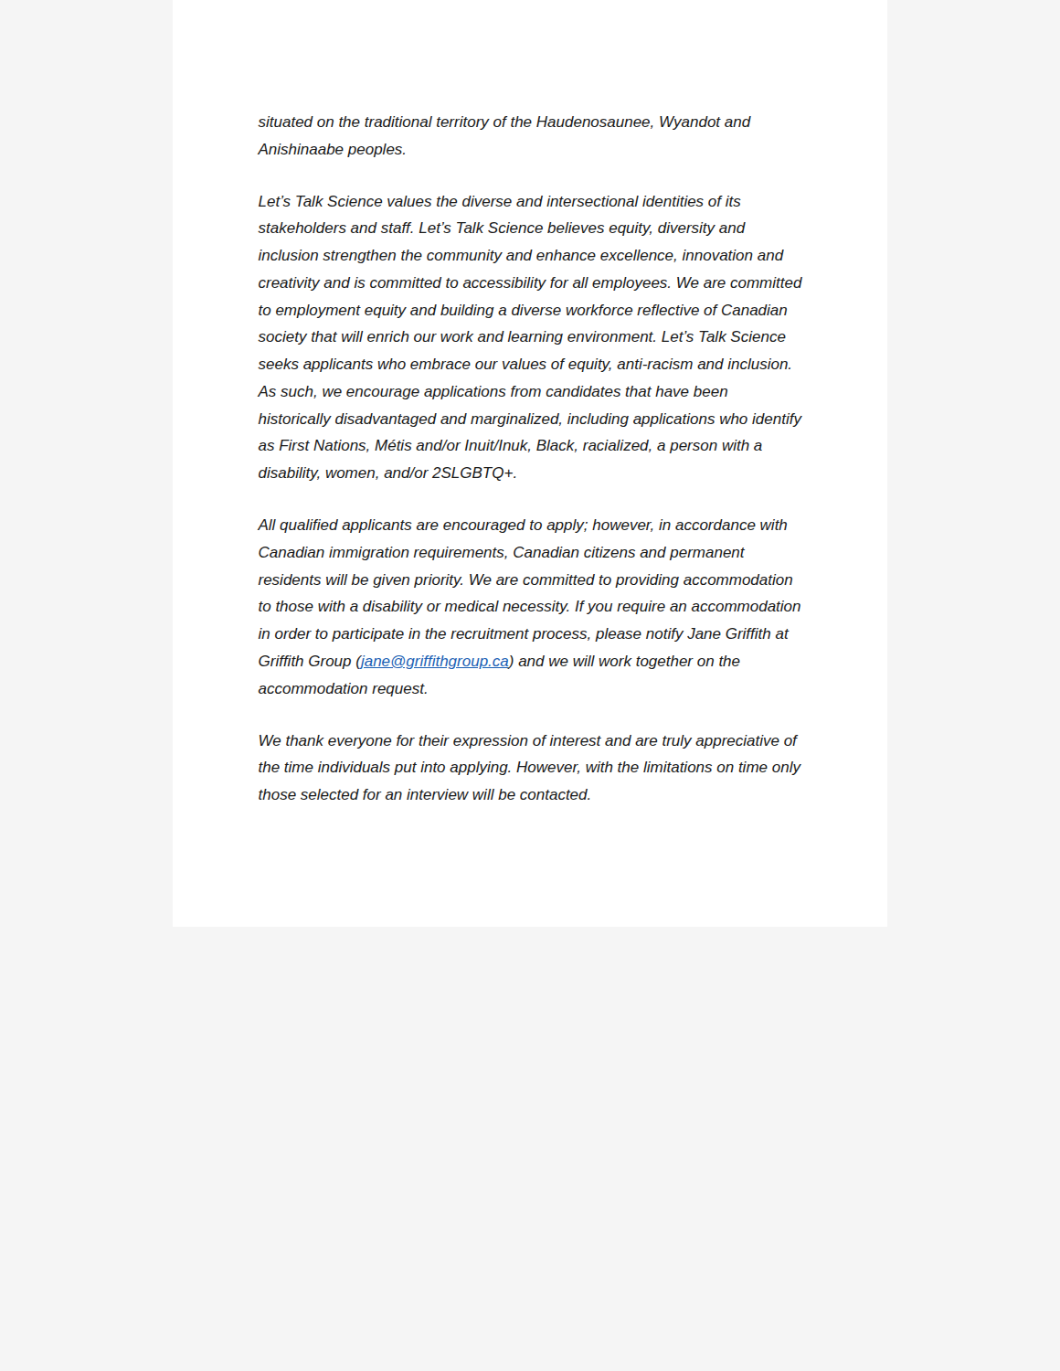situated on the traditional territory of the Haudenosaunee, Wyandot and Anishinaabe peoples.
Let’s Talk Science values the diverse and intersectional identities of its stakeholders and staff. Let’s Talk Science believes equity, diversity and inclusion strengthen the community and enhance excellence, innovation and creativity and is committed to accessibility for all employees. We are committed to employment equity and building a diverse workforce reflective of Canadian society that will enrich our work and learning environment. Let’s Talk Science seeks applicants who embrace our values of equity, anti-racism and inclusion. As such, we encourage applications from candidates that have been historically disadvantaged and marginalized, including applications who identify as First Nations, Métis and/or Inuit/Inuk, Black, racialized, a person with a disability, women, and/or 2SLGBTQ+.
All qualified applicants are encouraged to apply; however, in accordance with Canadian immigration requirements, Canadian citizens and permanent residents will be given priority. We are committed to providing accommodation to those with a disability or medical necessity. If you require an accommodation in order to participate in the recruitment process, please notify Jane Griffith at Griffith Group (jane@griffithgroup.ca) and we will work together on the accommodation request.
We thank everyone for their expression of interest and are truly appreciative of the time individuals put into applying. However, with the limitations on time only those selected for an interview will be contacted.